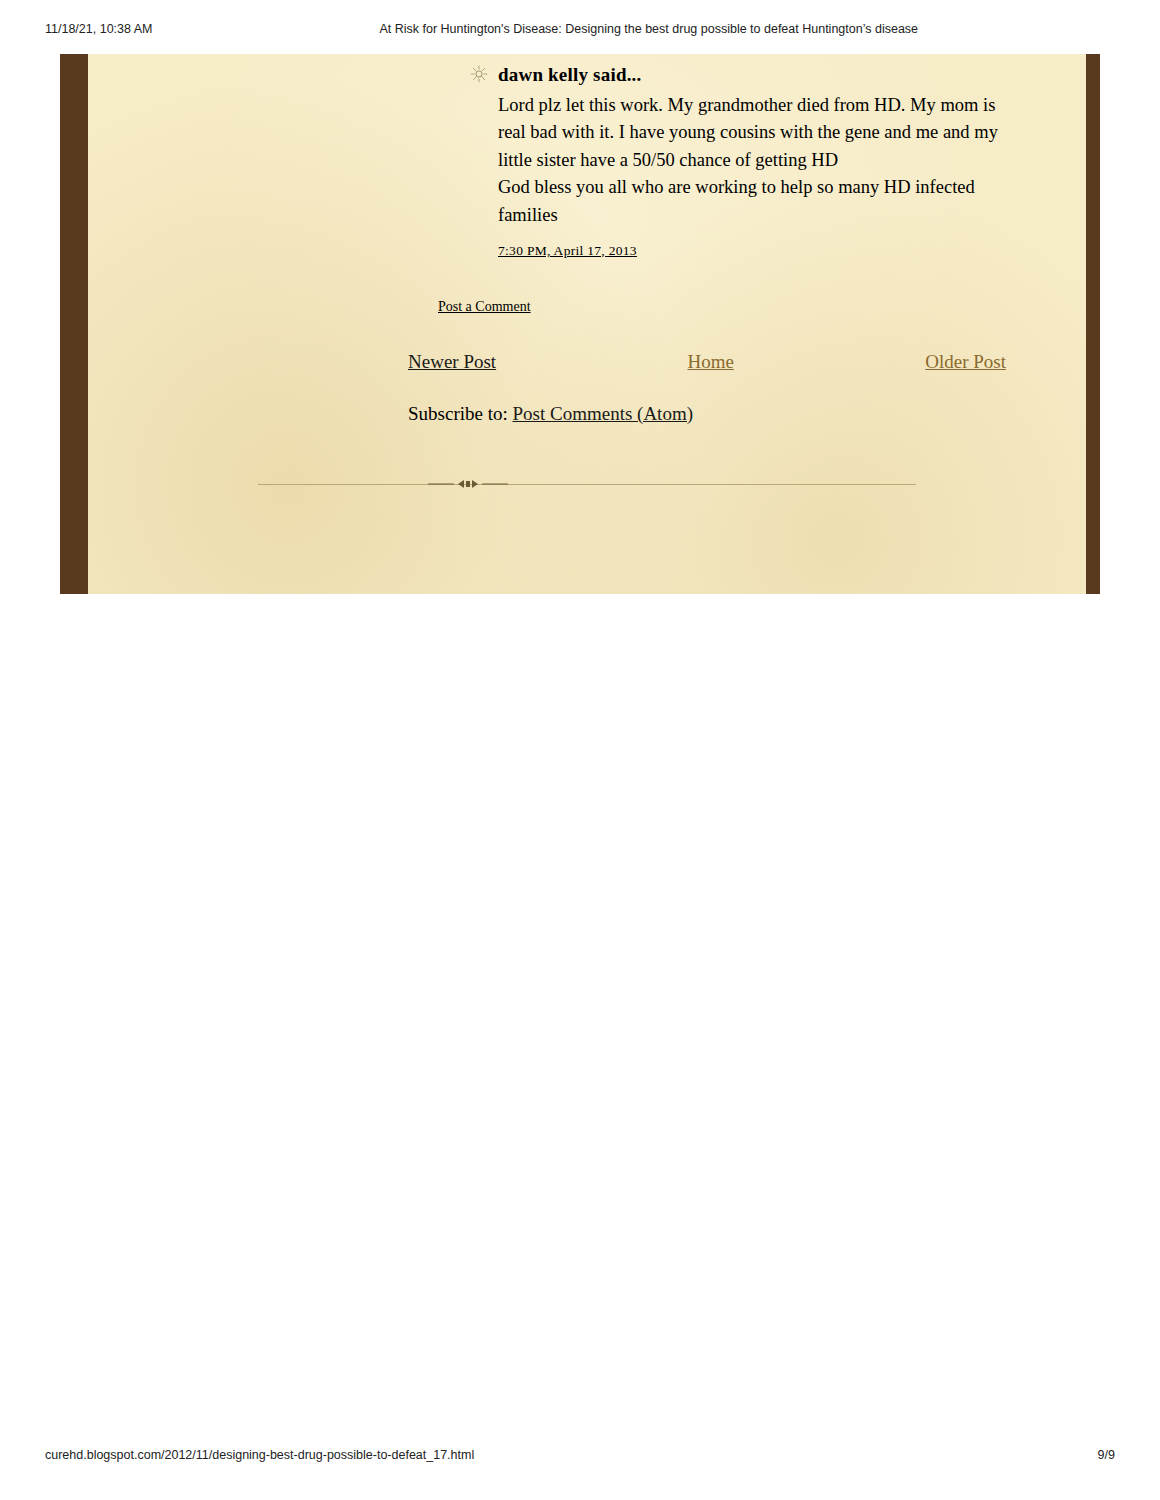11/18/21, 10:38 AM At Risk for Huntington's Disease: Designing the best drug possible to defeat Huntington’s disease
dawn kelly said...
Lord plz let this work. My grandmother died from HD. My mom is real bad with it. I have young cousins with the gene and me and my little sister have a 50/50 chance of getting HD
God bless you all who are working to help so many HD infected families
7:30 PM, April 17, 2013
Post a Comment
Newer Post Home Older Post
Subscribe to: Post Comments (Atom)
curehd.blogspot.com/2012/11/designing-best-drug-possible-to-defeat_17.html 9/9